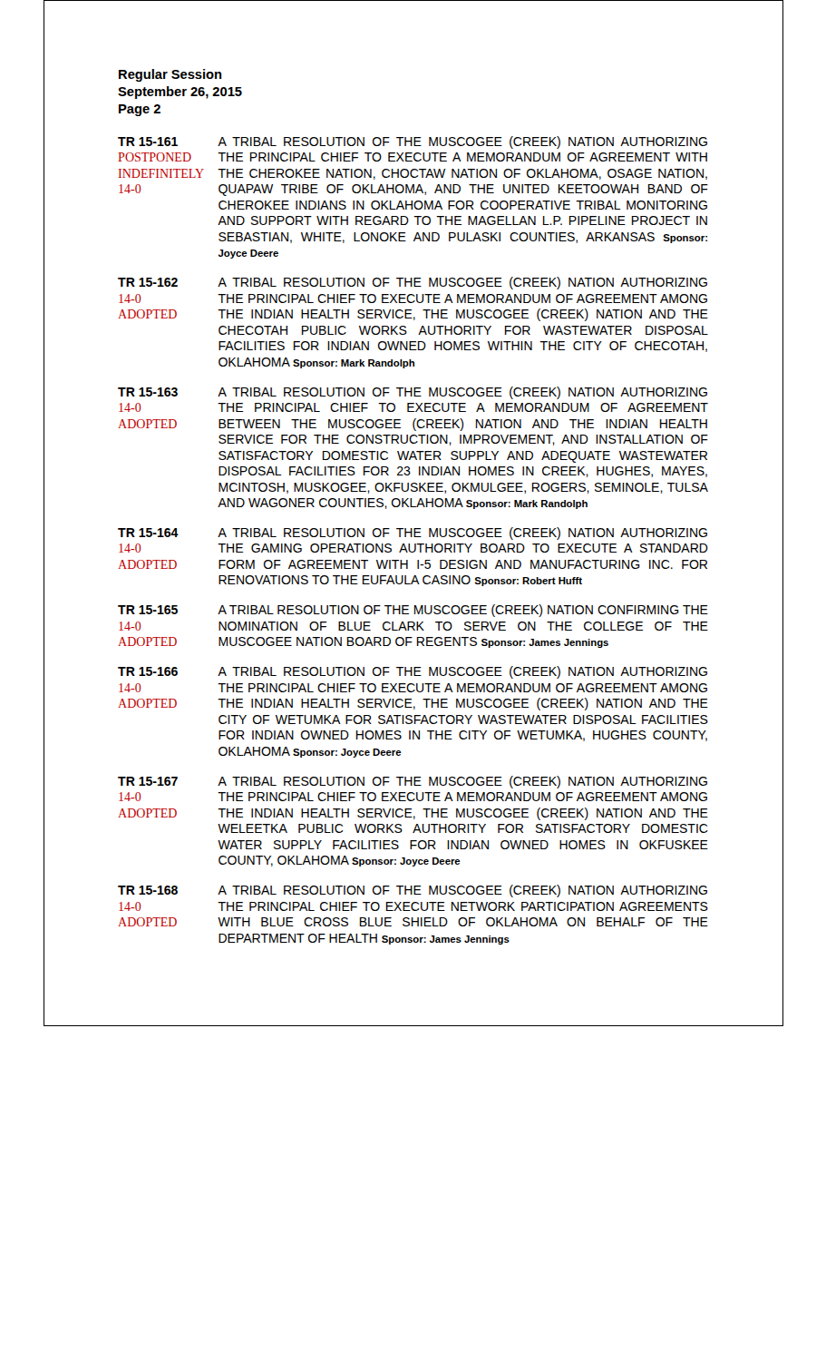Regular Session
September 26, 2015
Page 2
| TR 15-161 POSTPONED INDEFINITELY 14-0 | A TRIBAL RESOLUTION OF THE MUSCOGEE (CREEK) NATION AUTHORIZING THE PRINCIPAL CHIEF TO EXECUTE A MEMORANDUM OF AGREEMENT WITH THE CHEROKEE NATION, CHOCTAW NATION OF OKLAHOMA, OSAGE NATION, QUAPAW TRIBE OF OKLAHOMA, AND THE UNITED KEETOOWAH BAND OF CHEROKEE INDIANS IN OKLAHOMA FOR COOPERATIVE TRIBAL MONITORING AND SUPPORT WITH REGARD TO THE MAGELLAN L.P. PIPELINE PROJECT IN SEBASTIAN, WHITE, LONOKE AND PULASKI COUNTIES, ARKANSAS Sponsor: Joyce Deere |
| TR 15-162 14-0 ADOPTED | A TRIBAL RESOLUTION OF THE MUSCOGEE (CREEK) NATION AUTHORIZING THE PRINCIPAL CHIEF TO EXECUTE A MEMORANDUM OF AGREEMENT AMONG THE INDIAN HEALTH SERVICE, THE MUSCOGEE (CREEK) NATION AND THE CHECOTAH PUBLIC WORKS AUTHORITY FOR WASTEWATER DISPOSAL FACILITIES FOR INDIAN OWNED HOMES WITHIN THE CITY OF CHECOTAH, OKLAHOMA Sponsor: Mark Randolph |
| TR 15-163 14-0 ADOPTED | A TRIBAL RESOLUTION OF THE MUSCOGEE (CREEK) NATION AUTHORIZING THE PRINCIPAL CHIEF TO EXECUTE A MEMORANDUM OF AGREEMENT BETWEEN THE MUSCOGEE (CREEK) NATION AND THE INDIAN HEALTH SERVICE FOR THE CONSTRUCTION, IMPROVEMENT, AND INSTALLATION OF SATISFACTORY DOMESTIC WATER SUPPLY AND ADEQUATE WASTEWATER DISPOSAL FACILITIES FOR 23 INDIAN HOMES IN CREEK, HUGHES, MAYES, MCINTOSH, MUSKOGEE, OKFUSKEE, OKMULGEE, ROGERS, SEMINOLE, TULSA AND WAGONER COUNTIES, OKLAHOMA Sponsor: Mark Randolph |
| TR 15-164 14-0 ADOPTED | A TRIBAL RESOLUTION OF THE MUSCOGEE (CREEK) NATION AUTHORIZING THE GAMING OPERATIONS AUTHORITY BOARD TO EXECUTE A STANDARD FORM OF AGREEMENT WITH I-5 DESIGN AND MANUFACTURING INC. FOR RENOVATIONS TO THE EUFAULA CASINO Sponsor: Robert Hufft |
| TR 15-165 14-0 ADOPTED | A TRIBAL RESOLUTION OF THE MUSCOGEE (CREEK) NATION CONFIRMING THE NOMINATION OF BLUE CLARK TO SERVE ON THE COLLEGE OF THE MUSCOGEE NATION BOARD OF REGENTS Sponsor: James Jennings |
| TR 15-166 14-0 ADOPTED | A TRIBAL RESOLUTION OF THE MUSCOGEE (CREEK) NATION AUTHORIZING THE PRINCIPAL CHIEF TO EXECUTE A MEMORANDUM OF AGREEMENT AMONG THE INDIAN HEALTH SERVICE, THE MUSCOGEE (CREEK) NATION AND THE CITY OF WETUMKA FOR SATISFACTORY WASTEWATER DISPOSAL FACILITIES FOR INDIAN OWNED HOMES IN THE CITY OF WETUMKA, HUGHES COUNTY, OKLAHOMA Sponsor: Joyce Deere |
| TR 15-167 14-0 ADOPTED | A TRIBAL RESOLUTION OF THE MUSCOGEE (CREEK) NATION AUTHORIZING THE PRINCIPAL CHIEF TO EXECUTE A MEMORANDUM OF AGREEMENT AMONG THE INDIAN HEALTH SERVICE, THE MUSCOGEE (CREEK) NATION AND THE WELEETKA PUBLIC WORKS AUTHORITY FOR SATISFACTORY DOMESTIC WATER SUPPLY FACILITIES FOR INDIAN OWNED HOMES IN OKFUSKEE COUNTY, OKLAHOMA Sponsor: Joyce Deere |
| TR 15-168 14-0 ADOPTED | A TRIBAL RESOLUTION OF THE MUSCOGEE (CREEK) NATION AUTHORIZING THE PRINCIPAL CHIEF TO EXECUTE NETWORK PARTICIPATION AGREEMENTS WITH BLUE CROSS BLUE SHIELD OF OKLAHOMA ON BEHALF OF THE DEPARTMENT OF HEALTH Sponsor: James Jennings |